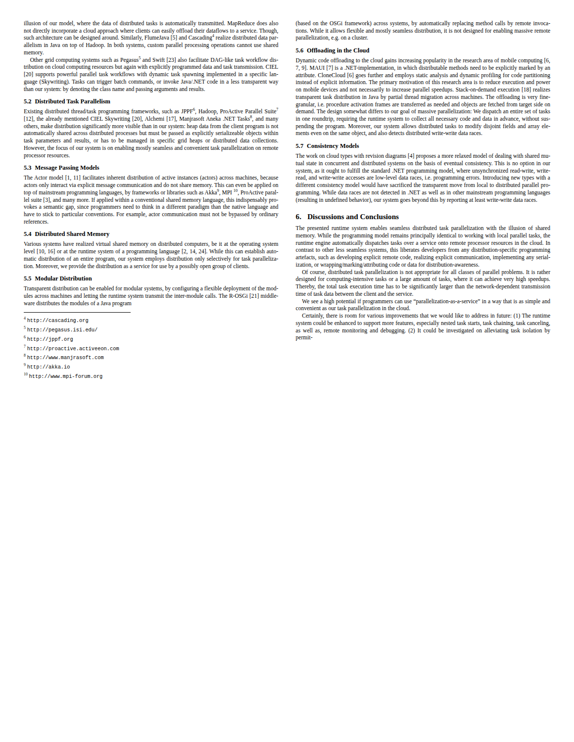illusion of our model, where the data of distributed tasks is automatically transmitted. MapReduce does also not directly incorporate a cloud approach where clients can easily offload their dataflows to a service. Though, such architecture can be designed around. Similarly, FlumeJava [5] and Cascading4 realize distributed data parallelism in Java on top of Hadoop. In both systems, custom parallel processing operations cannot use shared memory.
Other grid computing systems such as Pegasus5 and Swift [23] also facilitate DAG-like task workflow distribution on cloud computing resources but again with explicitly programmed data and task transmission. CIEL [20] supports powerful parallel task workflows with dynamic task spawning implemented in a specific language (Skywriting). Tasks can trigger batch commands, or invoke Java/.NET code in a less transparent way than our system: by denoting the class name and passing arguments and results.
5.2 Distributed Task Parallelism
Existing distributed thread/task programming frameworks, such as JPPF6, Hadoop, ProActive Parallel Suite7 [12], the already mentioned CIEL Skywriting [20], Alchemi [17], Manjrasoft Aneka .NET Tasks8, and many others, make distribution significantly more visible than in our system: heap data from the client program is not automatically shared across distributed processes but must be passed as explicitly serializeable objects within task parameters and results, or has to be managed in specific grid heaps or distributed data collections. However, the focus of our system is on enabling mostly seamless and convenient task parallelization on remote processor resources.
5.3 Message Passing Models
The Actor model [1, 11] facilitates inherent distribution of active instances (actors) across machines, because actors only interact via explicit message communication and do not share memory. This can even be applied on top of mainstream programming languages, by frameworks or libraries such as Akka9, MPI 10, ProActive parallel suite [3], and many more. If applied within a conventional shared memory language, this indispensably provokes a semantic gap, since programmers need to think in a different paradigm than the native language and have to stick to particular conventions. For example, actor communication must not be bypassed by ordinary references.
5.4 Distributed Shared Memory
Various systems have realized virtual shared memory on distributed computers, be it at the operating system level [10, 16] or at the runtime system of a programming language [2, 14, 24]. While this can establish automatic distribution of an entire program, our system employs distribution only selectively for task parallelization. Moreover, we provide the distribution as a service for use by a possibly open group of clients.
5.5 Modular Distribution
Transparent distribution can be enabled for modular systems, by configuring a flexible deployment of the modules across machines and letting the runtime system transmit the inter-module calls. The R-OSGi [21] middleware distributes the modules of a Java program
4 http://cascading.org
5 http://pegasus.isi.edu/
6 http://jppf.org
7 http://proactive.activeeon.com
8 http://www.manjrasoft.com
9 http://akka.io
10 http://www.mpi-forum.org
(based on the OSGi framework) across systems, by automatically replacing method calls by remote invocations. While it allows flexible and mostly seamless distribution, it is not designed for enabling massive remote parallelization, e.g. on a cluster.
5.6 Offloading in the Cloud
Dynamic code offloading to the cloud gains increasing popularity in the research area of mobile computing [6, 7, 9]. MAUI [7] is a .NET-implementation, in which distributable methods need to be explicitly marked by an attribute. CloneCloud [6] goes further and employs static analysis and dynamic profiling for code partitioning instead of explicit information. The primary motivation of this research area is to reduce execution and power on mobile devices and not necessarily to increase parallel speedups. Stack-on-demand execution [18] realizes transparent task distribution in Java by partial thread migration across machines. The offloading is very fine-granular, i.e. procedure activation frames are transferred as needed and objects are fetched from target side on demand. The design somewhat differs to our goal of massive parallelization: We dispatch an entire set of tasks in one roundtrip, requiring the runtime system to collect all necessary code and data in advance, without suspending the program. Moreover, our system allows distributed tasks to modify disjoint fields and array elements even on the same object, and also detects distributed write-write data races.
5.7 Consistency Models
The work on cloud types with revision diagrams [4] proposes a more relaxed model of dealing with shared mutual state in concurrent and distributed systems on the basis of eventual consistency. This is no option in our system, as it ought to fulfill the standard .NET programming model, where unsynchronized read-write, write-read, and write-write accesses are low-level data races, i.e. programming errors. Introducing new types with a different consistency model would have sacrificed the transparent move from local to distributed parallel programming. While data races are not detected in .NET as well as in other mainstream programming languages (resulting in undefined behavior), our system goes beyond this by reporting at least write-write data races.
6. Discussions and Conclusions
The presented runtime system enables seamless distributed task parallelization with the illusion of shared memory. While the programming model remains principally identical to working with local parallel tasks, the runtime engine automatically dispatches tasks over a service onto remote processor resources in the cloud. In contrast to other less seamless systems, this liberates developers from any distribution-specific programming artefacts, such as developing explicit remote code, realizing explicit communication, implementing any serialization, or wrapping/marking/attributing code or data for distribution-awareness.
Of course, distributed task parallelization is not appropriate for all classes of parallel problems. It is rather designed for computing-intensive tasks or a large amount of tasks, where it can achieve very high speedups. Thereby, the total task execution time has to be significantly larger than the network-dependent transmission time of task data between the client and the service.
We see a high potential if programmers can use “parallelization-as-a-service” in a way that is as simple and convenient as our task parallelization in the cloud.
Certainly, there is room for various improvements that we would like to address in future: (1) The runtime system could be enhanced to support more features, especially nested task starts, task chaining, task canceling, as well as, remote monitoring and debugging. (2) It could be investigated on alleviating task isolation by permit-